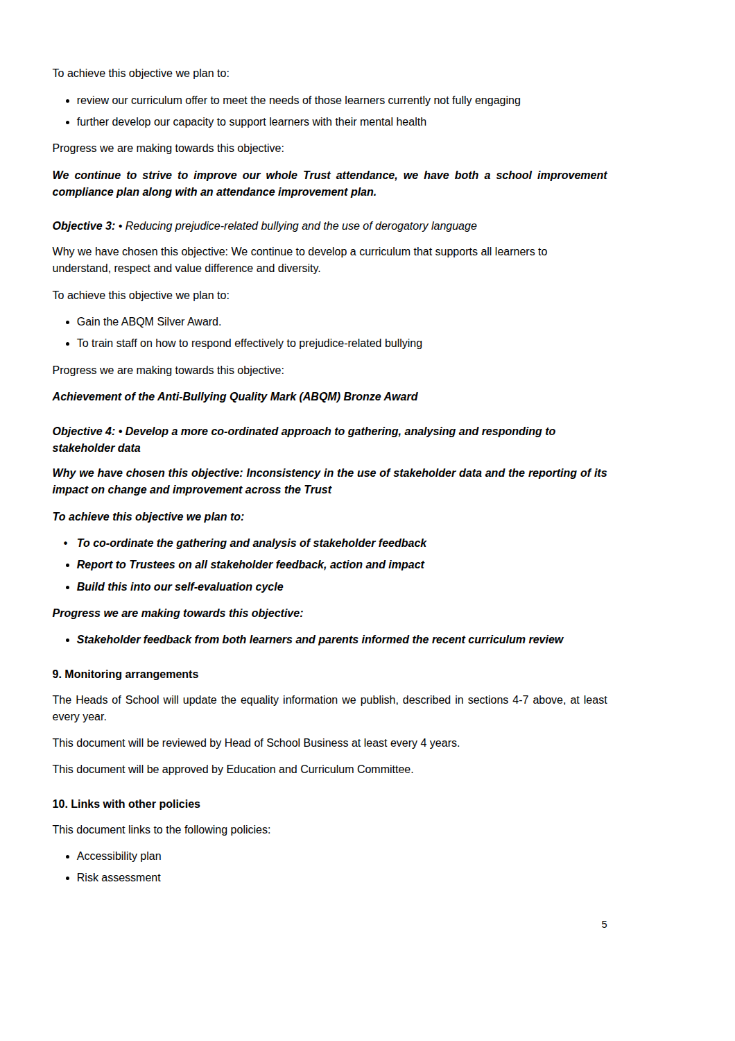To achieve this objective we plan to:
review our curriculum offer to meet the needs of those learners currently not fully engaging
further develop our capacity to support learners with their mental health
Progress we are making towards this objective:
We continue to strive to improve our whole Trust attendance, we have both a school improvement compliance plan along with an attendance improvement plan.
Objective 3: • Reducing prejudice-related bullying and the use of derogatory language
Why we have chosen this objective: We continue to develop a curriculum that supports all learners to understand, respect and value difference and diversity.
To achieve this objective we plan to:
Gain the ABQM Silver Award.
To train staff on how to respond effectively to prejudice-related bullying
Progress we are making towards this objective:
Achievement of the Anti-Bullying Quality Mark (ABQM) Bronze Award
Objective 4: • Develop a more co-ordinated approach to gathering, analysing and responding to stakeholder data
Why we have chosen this objective: Inconsistency in the use of stakeholder data and the reporting of its impact on change and improvement across the Trust
To achieve this objective we plan to:
To co-ordinate the gathering and analysis of stakeholder feedback
Report to Trustees on all stakeholder feedback, action and impact
Build this into our self-evaluation cycle
Progress we are making towards this objective:
Stakeholder feedback from both learners and parents informed the recent curriculum review
9. Monitoring arrangements
The Heads of School will update the equality information we publish, described in sections 4-7 above, at least every year.
This document will be reviewed by Head of School Business at least every 4 years.
This document will be approved by Education and Curriculum Committee.
10. Links with other policies
This document links to the following policies:
Accessibility plan
Risk assessment
5